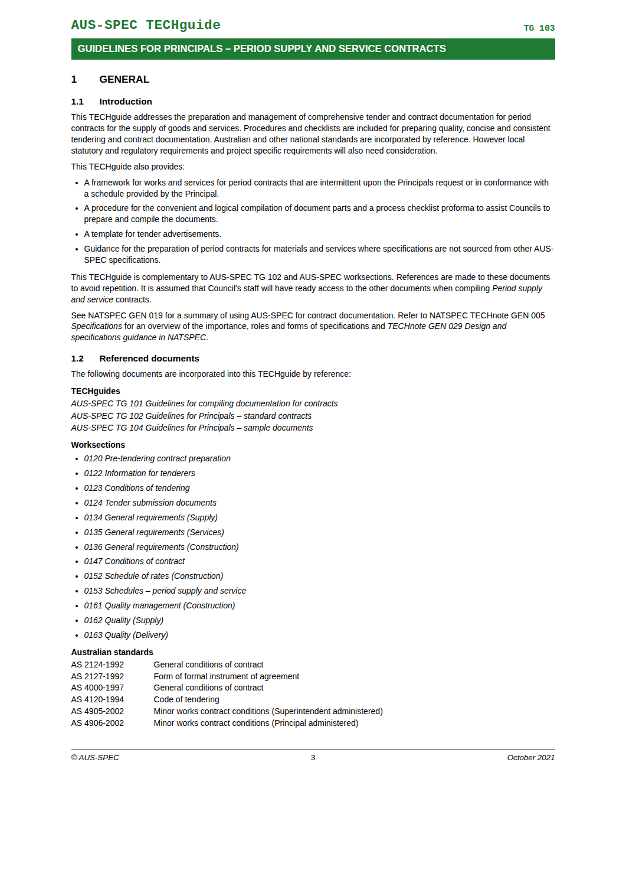AUS-SPEC TECHguide
TG 103
GUIDELINES FOR PRINCIPALS – PERIOD SUPPLY AND SERVICE CONTRACTS
1 GENERAL
1.1 Introduction
This TECHguide addresses the preparation and management of comprehensive tender and contract documentation for period contracts for the supply of goods and services. Procedures and checklists are included for preparing quality, concise and consistent tendering and contract documentation. Australian and other national standards are incorporated by reference. However local statutory and regulatory requirements and project specific requirements will also need consideration.
This TECHguide also provides:
A framework for works and services for period contracts that are intermittent upon the Principals request or in conformance with a schedule provided by the Principal.
A procedure for the convenient and logical compilation of document parts and a process checklist proforma to assist Councils to prepare and compile the documents.
A template for tender advertisements.
Guidance for the preparation of period contracts for materials and services where specifications are not sourced from other AUS-SPEC specifications.
This TECHguide is complementary to AUS-SPEC TG 102 and AUS-SPEC worksections. References are made to these documents to avoid repetition. It is assumed that Council's staff will have ready access to the other documents when compiling Period supply and service contracts.
See NATSPEC GEN 019 for a summary of using AUS-SPEC for contract documentation. Refer to NATSPEC TECHnote GEN 005 Specifications for an overview of the importance, roles and forms of specifications and TECHnote GEN 029 Design and specifications guidance in NATSPEC.
1.2 Referenced documents
The following documents are incorporated into this TECHguide by reference:
TECHguides
AUS-SPEC TG 101 Guidelines for compiling documentation for contracts
AUS-SPEC TG 102 Guidelines for Principals – standard contracts
AUS-SPEC TG 104 Guidelines for Principals – sample documents
Worksections
0120 Pre-tendering contract preparation
0122 Information for tenderers
0123 Conditions of tendering
0124 Tender submission documents
0134 General requirements (Supply)
0135 General requirements (Services)
0136 General requirements (Construction)
0147 Conditions of contract
0152 Schedule of rates (Construction)
0153 Schedules – period supply and service
0161 Quality management (Construction)
0162 Quality (Supply)
0163 Quality (Delivery)
Australian standards
| AS 2124-1992 | General conditions of contract |
| AS 2127-1992 | Form of formal instrument of agreement |
| AS 4000-1997 | General conditions of contract |
| AS 4120-1994 | Code of tendering |
| AS 4905-2002 | Minor works contract conditions (Superintendent administered) |
| AS 4906-2002 | Minor works contract conditions (Principal administered) |
© AUS-SPEC
3
October 2021